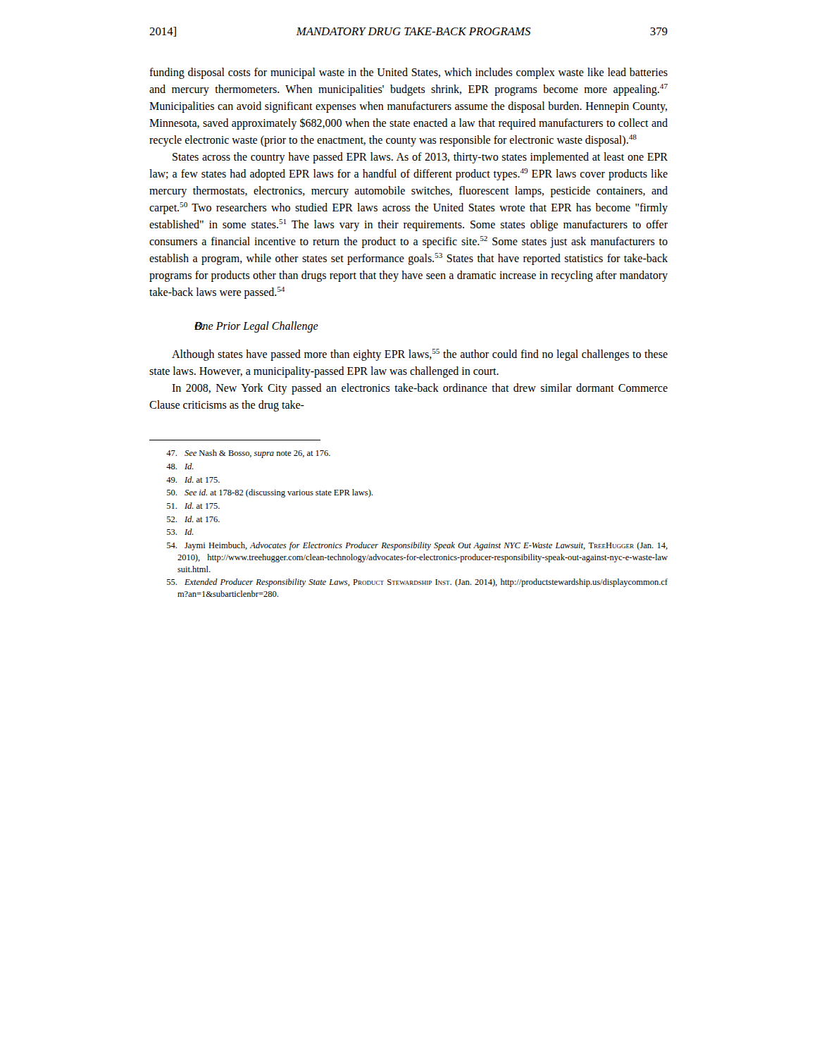2014] MANDATORY DRUG TAKE-BACK PROGRAMS 379
funding disposal costs for municipal waste in the United States, which includes complex waste like lead batteries and mercury thermometers. When municipalities' budgets shrink, EPR programs become more appealing.47 Municipalities can avoid significant expenses when manufacturers assume the disposal burden. Hennepin County, Minnesota, saved approximately $682,000 when the state enacted a law that required manufacturers to collect and recycle electronic waste (prior to the enactment, the county was responsible for electronic waste disposal).48
States across the country have passed EPR laws. As of 2013, thirty-two states implemented at least one EPR law; a few states had adopted EPR laws for a handful of different product types.49 EPR laws cover products like mercury thermostats, electronics, mercury automobile switches, fluorescent lamps, pesticide containers, and carpet.50 Two researchers who studied EPR laws across the United States wrote that EPR has become "firmly established" in some states.51 The laws vary in their requirements. Some states oblige manufacturers to offer consumers a financial incentive to return the product to a specific site.52 Some states just ask manufacturers to establish a program, while other states set performance goals.53 States that have reported statistics for take-back programs for products other than drugs report that they have seen a dramatic increase in recycling after mandatory take-back laws were passed.54
B. One Prior Legal Challenge
Although states have passed more than eighty EPR laws,55 the author could find no legal challenges to these state laws. However, a municipality-passed EPR law was challenged in court.
In 2008, New York City passed an electronics take-back ordinance that drew similar dormant Commerce Clause criticisms as the drug take-
See Nash & Bosso, supra note 26, at 176.
Id.
Id. at 175.
See id. at 178-82 (discussing various state EPR laws).
Id. at 175.
Id. at 176.
Id.
Jaymi Heimbuch, Advocates for Electronics Producer Responsibility Speak Out Against NYC E-Waste Lawsuit, TreeHugger (Jan. 14, 2010), http://www.treehugger.com/clean-technology/advocates-for-electronics-producer-responsibility-speak-out-against-nyc-e-waste-law suit.html.
Extended Producer Responsibility State Laws, Product Stewardship Inst. (Jan. 2014), http://productstewardship.us/displaycommon.cfm?an=1&subarticlenbr=280.